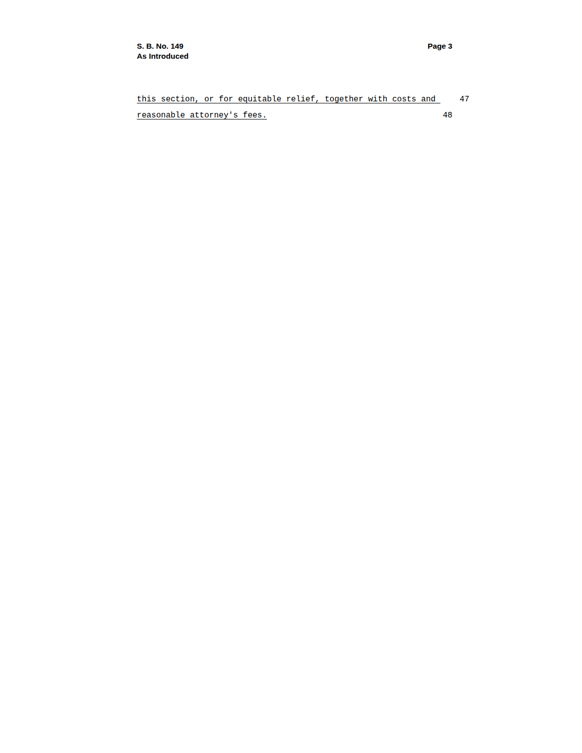S. B. No. 149
As Introduced
Page 3
this section, or for equitable relief, together with costs and 47
reasonable attorney's fees. 48